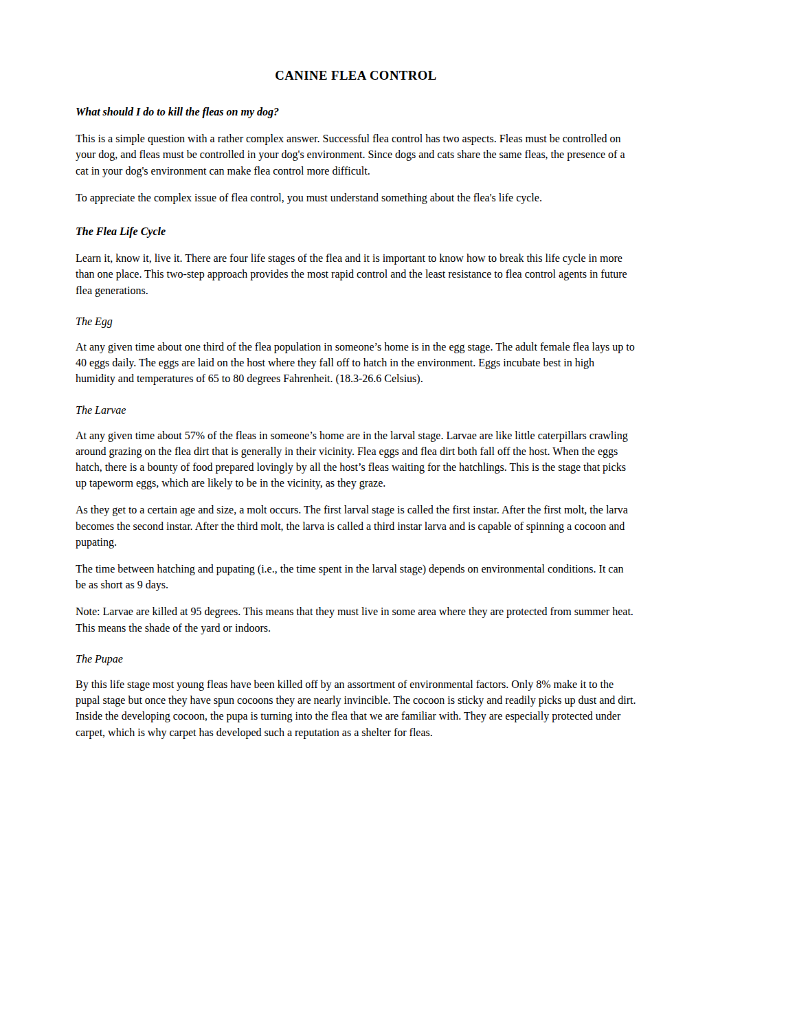CANINE FLEA CONTROL
What should I do to kill the fleas on my dog?
This is a simple question with a rather complex answer. Successful flea control has two aspects. Fleas must be controlled on your dog, and fleas must be controlled in your dog's environment. Since dogs and cats share the same fleas, the presence of a cat in your dog's environment can make flea control more difficult.
To appreciate the complex issue of flea control, you must understand something about the flea's life cycle.
The Flea Life Cycle
Learn it, know it, live it. There are four life stages of the flea and it is important to know how to break this life cycle in more than one place. This two-step approach provides the most rapid control and the least resistance to flea control agents in future flea generations.
The Egg
At any given time about one third of the flea population in someone’s home is in the egg stage. The adult female flea lays up to 40 eggs daily. The eggs are laid on the host where they fall off to hatch in the environment. Eggs incubate best in high humidity and temperatures of 65 to 80 degrees Fahrenheit. (18.3-26.6 Celsius).
The Larvae
At any given time about 57% of the fleas in someone’s home are in the larval stage. Larvae are like little caterpillars crawling around grazing on the flea dirt that is generally in their vicinity. Flea eggs and flea dirt both fall off the host. When the eggs hatch, there is a bounty of food prepared lovingly by all the host’s fleas waiting for the hatchlings. This is the stage that picks up tapeworm eggs, which are likely to be in the vicinity, as they graze.
As they get to a certain age and size, a molt occurs. The first larval stage is called the first instar. After the first molt, the larva becomes the second instar. After the third molt, the larva is called a third instar larva and is capable of spinning a cocoon and pupating.
The time between hatching and pupating (i.e., the time spent in the larval stage) depends on environmental conditions. It can be as short as 9 days.
Note: Larvae are killed at 95 degrees. This means that they must live in some area where they are protected from summer heat. This means the shade of the yard or indoors.
The Pupae
By this life stage most young fleas have been killed off by an assortment of environmental factors. Only 8% make it to the pupal stage but once they have spun cocoons they are nearly invincible. The cocoon is sticky and readily picks up dust and dirt. Inside the developing cocoon, the pupa is turning into the flea that we are familiar with. They are especially protected under carpet, which is why carpet has developed such a reputation as a shelter for fleas.